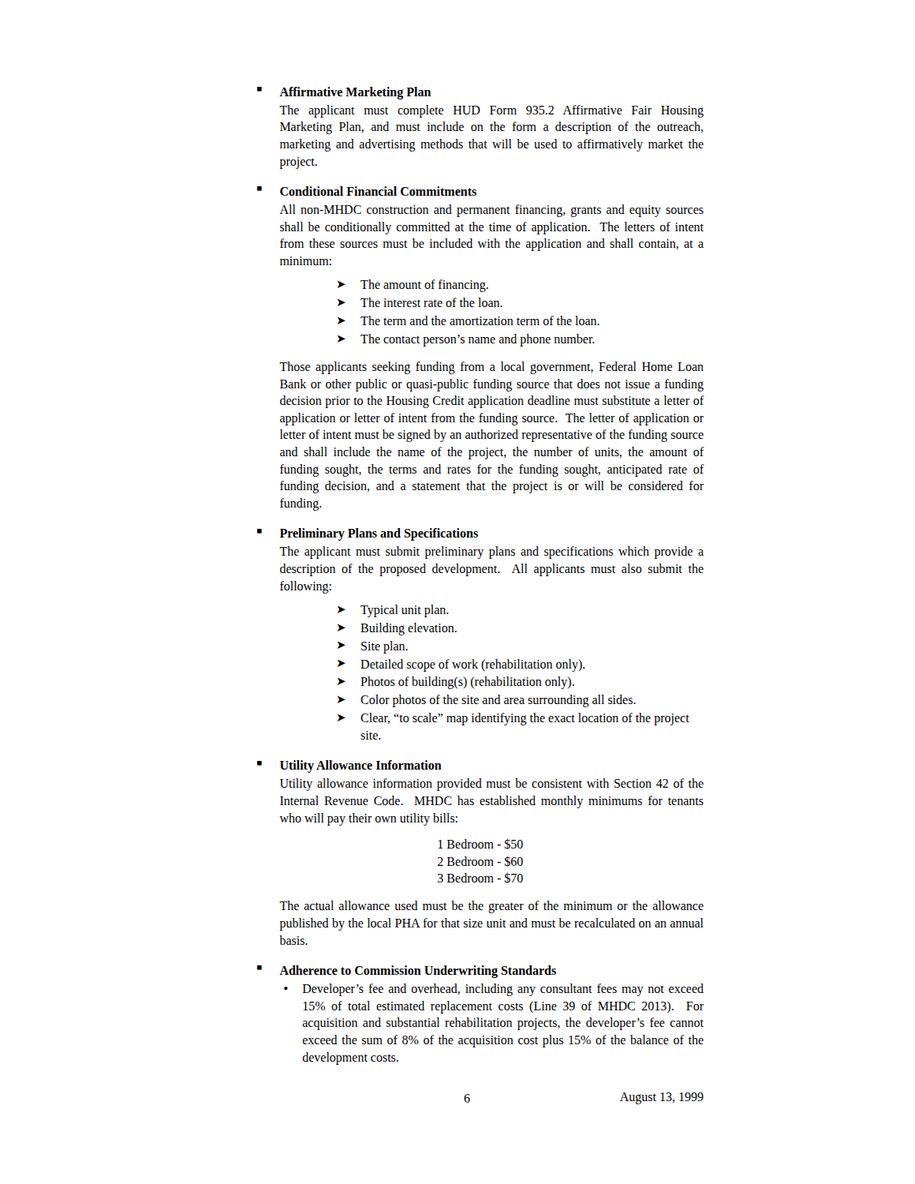■Affirmative Marketing Plan
The applicant must complete HUD Form 935.2 Affirmative Fair Housing Marketing Plan, and must include on the form a description of the outreach, marketing and advertising methods that will be used to affirmatively market the project.
■Conditional Financial Commitments
All non-MHDC construction and permanent financing, grants and equity sources shall be conditionally committed at the time of application. The letters of intent from these sources must be included with the application and shall contain, at a minimum:
The amount of financing.
The interest rate of the loan.
The term and the amortization term of the loan.
The contact person’s name and phone number.
Those applicants seeking funding from a local government, Federal Home Loan Bank or other public or quasi-public funding source that does not issue a funding decision prior to the Housing Credit application deadline must substitute a letter of application or letter of intent from the funding source. The letter of application or letter of intent must be signed by an authorized representative of the funding source and shall include the name of the project, the number of units, the amount of funding sought, the terms and rates for the funding sought, anticipated rate of funding decision, and a statement that the project is or will be considered for funding.
■Preliminary Plans and Specifications
The applicant must submit preliminary plans and specifications which provide a description of the proposed development. All applicants must also submit the following:
Typical unit plan.
Building elevation.
Site plan.
Detailed scope of work (rehabilitation only).
Photos of building(s) (rehabilitation only).
Color photos of the site and area surrounding all sides.
Clear, “to scale” map identifying the exact location of the project site.
■Utility Allowance Information
Utility allowance information provided must be consistent with Section 42 of the Internal Revenue Code. MHDC has established monthly minimums for tenants who will pay their own utility bills:
1 Bedroom - $50
2 Bedroom - $60
3 Bedroom - $70
The actual allowance used must be the greater of the minimum or the allowance published by the local PHA for that size unit and must be recalculated on an annual basis.
■Adherence to Commission Underwriting Standards
Developer’s fee and overhead, including any consultant fees may not exceed 15% of total estimated replacement costs (Line 39 of MHDC 2013). For acquisition and substantial rehabilitation projects, the developer’s fee cannot exceed the sum of 8% of the acquisition cost plus 15% of the balance of the development costs.
6
August 13, 1999